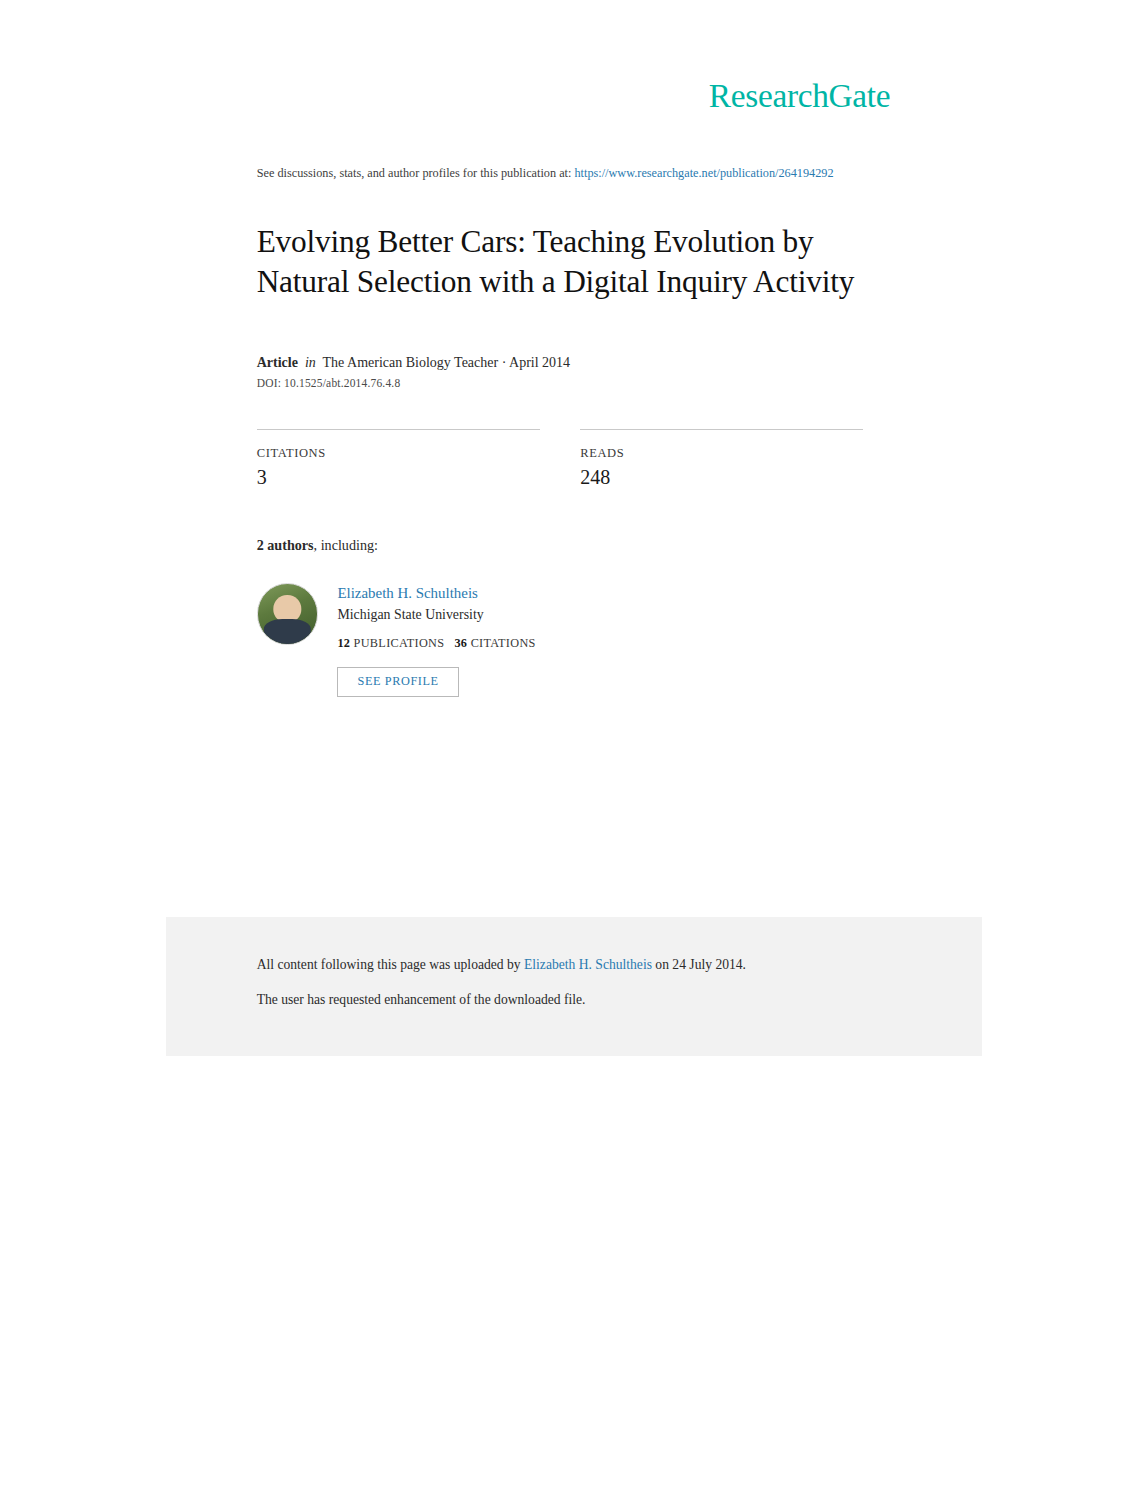ResearchGate
See discussions, stats, and author profiles for this publication at: https://www.researchgate.net/publication/264194292
Evolving Better Cars: Teaching Evolution by
Natural Selection with a Digital Inquiry Activity
Article in The American Biology Teacher · April 2014
DOI: 10.1525/abt.2014.76.4.8
CITATIONS
3
READS
248
2 authors, including:
Elizabeth H. Schultheis
Michigan State University
12 PUBLICATIONS 36 CITATIONS
SEE PROFILE
All content following this page was uploaded by Elizabeth H. Schultheis on 24 July 2014.
The user has requested enhancement of the downloaded file.